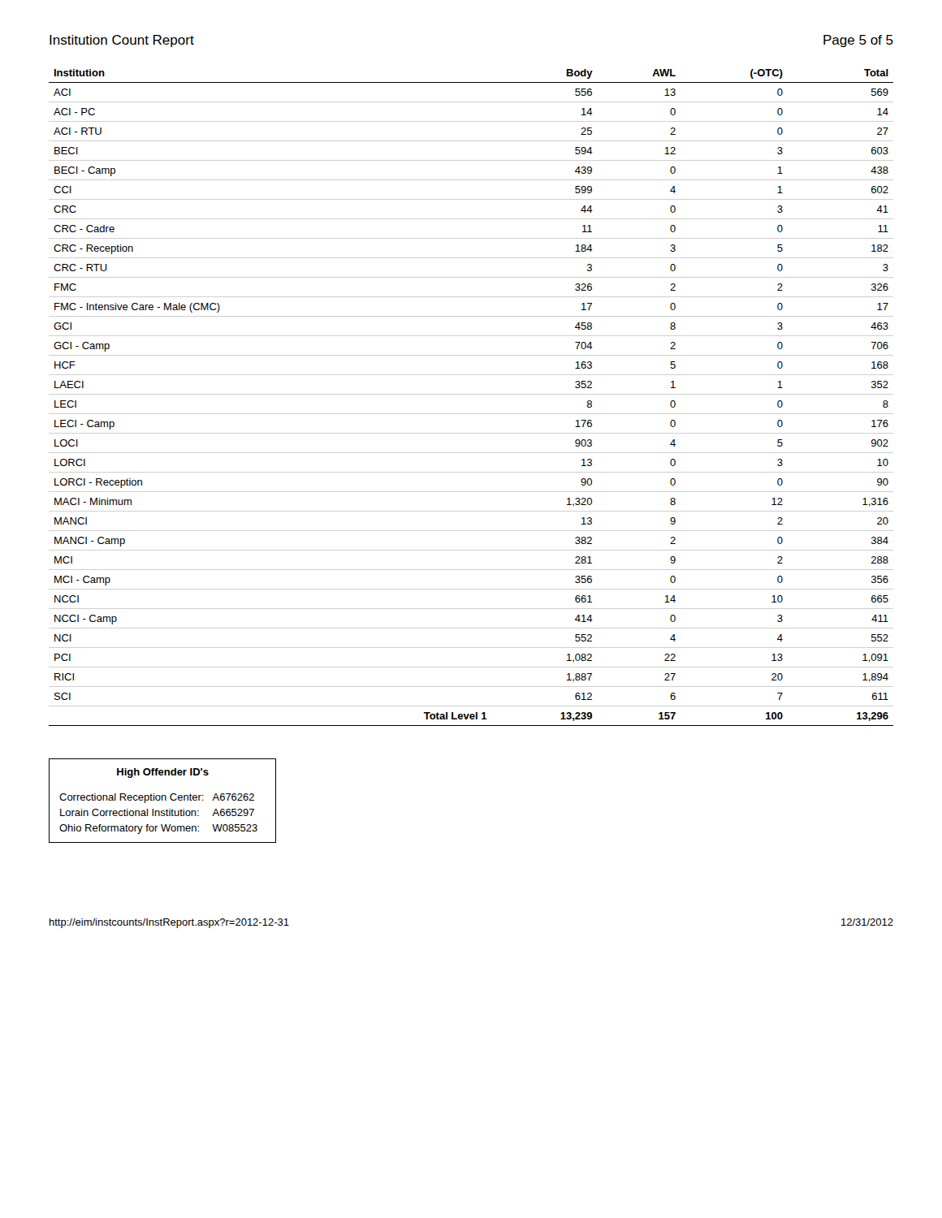Institution Count Report
Page 5 of 5
| Institution | Body | AWL | (-OTC) | Total |
| --- | --- | --- | --- | --- |
| ACI | 556 | 13 | 0 | 569 |
| ACI - PC | 14 | 0 | 0 | 14 |
| ACI - RTU | 25 | 2 | 0 | 27 |
| BECI | 594 | 12 | 3 | 603 |
| BECI - Camp | 439 | 0 | 1 | 438 |
| CCI | 599 | 4 | 1 | 602 |
| CRC | 44 | 0 | 3 | 41 |
| CRC - Cadre | 11 | 0 | 0 | 11 |
| CRC - Reception | 184 | 3 | 5 | 182 |
| CRC - RTU | 3 | 0 | 0 | 3 |
| FMC | 326 | 2 | 2 | 326 |
| FMC - Intensive Care - Male (CMC) | 17 | 0 | 0 | 17 |
| GCI | 458 | 8 | 3 | 463 |
| GCI - Camp | 704 | 2 | 0 | 706 |
| HCF | 163 | 5 | 0 | 168 |
| LAECI | 352 | 1 | 1 | 352 |
| LECI | 8 | 0 | 0 | 8 |
| LECI - Camp | 176 | 0 | 0 | 176 |
| LOCI | 903 | 4 | 5 | 902 |
| LORCI | 13 | 0 | 3 | 10 |
| LORCI - Reception | 90 | 0 | 0 | 90 |
| MACI - Minimum | 1,320 | 8 | 12 | 1,316 |
| MANCI | 13 | 9 | 2 | 20 |
| MANCI - Camp | 382 | 2 | 0 | 384 |
| MCI | 281 | 9 | 2 | 288 |
| MCI - Camp | 356 | 0 | 0 | 356 |
| NCCI | 661 | 14 | 10 | 665 |
| NCCI - Camp | 414 | 0 | 3 | 411 |
| NCI | 552 | 4 | 4 | 552 |
| PCI | 1,082 | 22 | 13 | 1,091 |
| RICI | 1,887 | 27 | 20 | 1,894 |
| SCI | 612 | 6 | 7 | 611 |
| Total Level 1 | 13,239 | 157 | 100 | 13,296 |
High Offender ID's
| Correctional Reception Center: | A676262 |
| Lorain Correctional Institution: | A665297 |
| Ohio Reformatory for Women: | W085523 |
http://eim/instcounts/InstReport.aspx?r=2012-12-31
12/31/2012